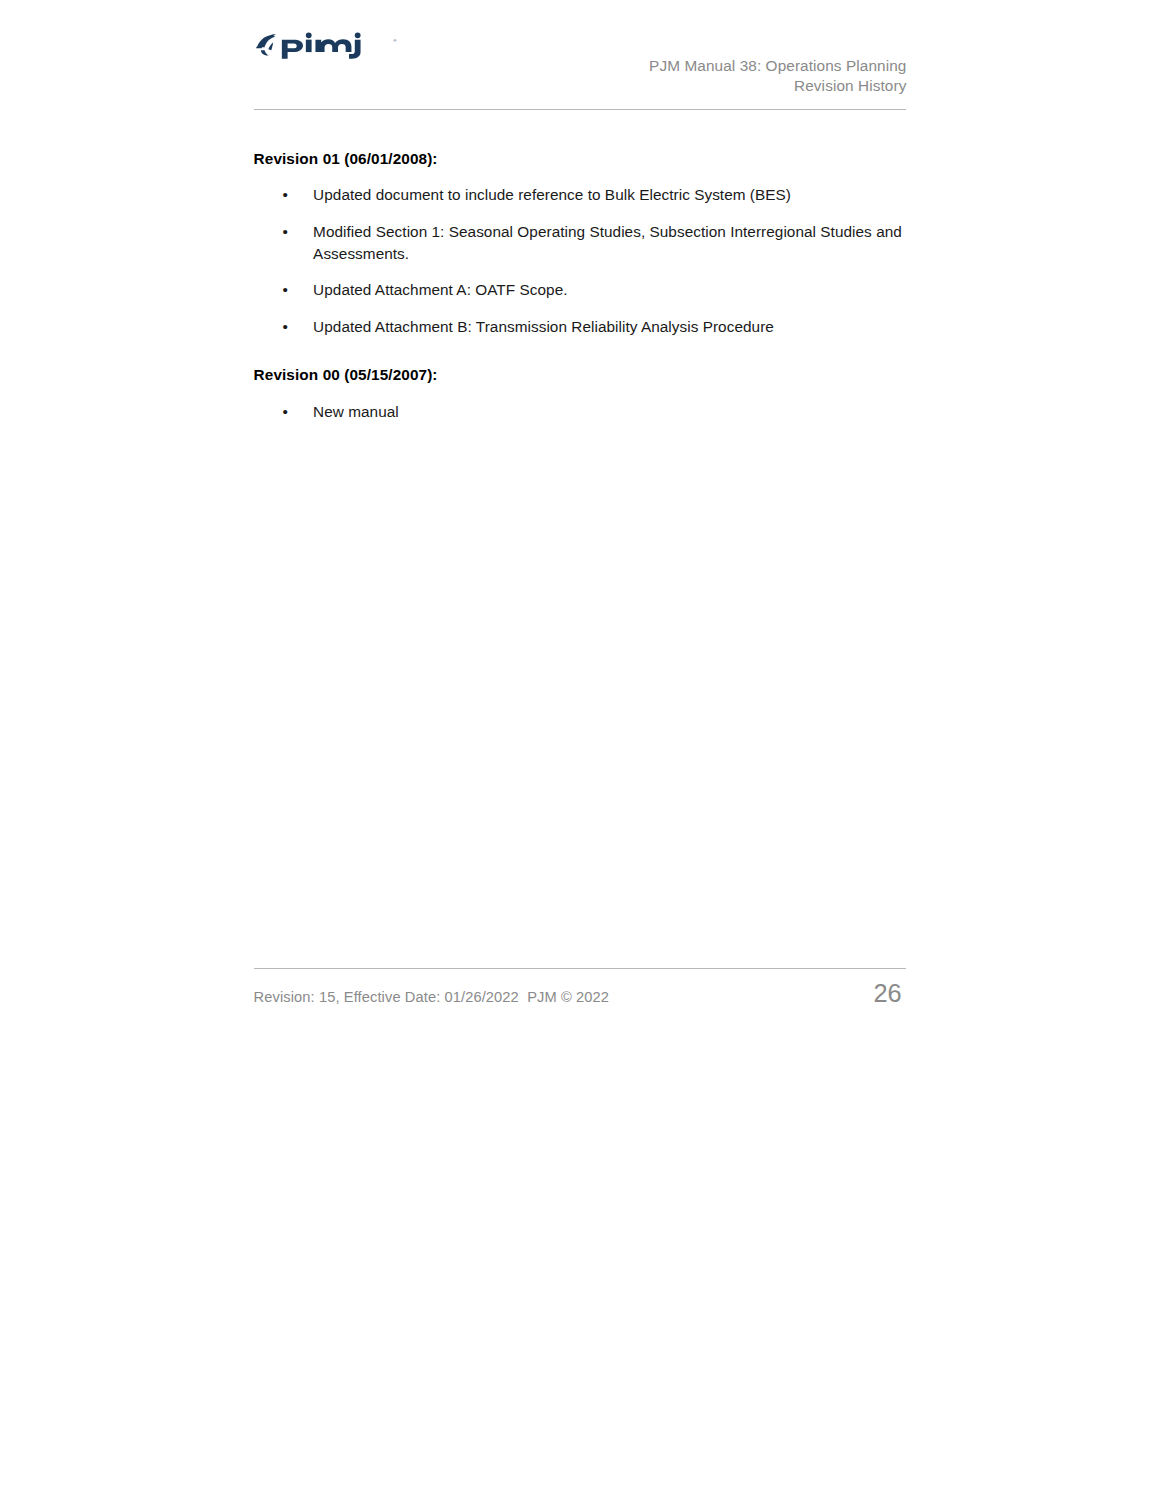®
PJM Manual 38: Operations Planning
Revision History
Revision 01 (06/01/2008):
Updated document to include reference to Bulk Electric System (BES)
Modified Section 1: Seasonal Operating Studies, Subsection Interregional Studies and Assessments.
Updated Attachment A: OATF Scope.
Updated Attachment B: Transmission Reliability Analysis Procedure
Revision 00 (05/15/2007):
New manual
Revision: 15, Effective Date: 01/26/2022 PJM © 2022
26